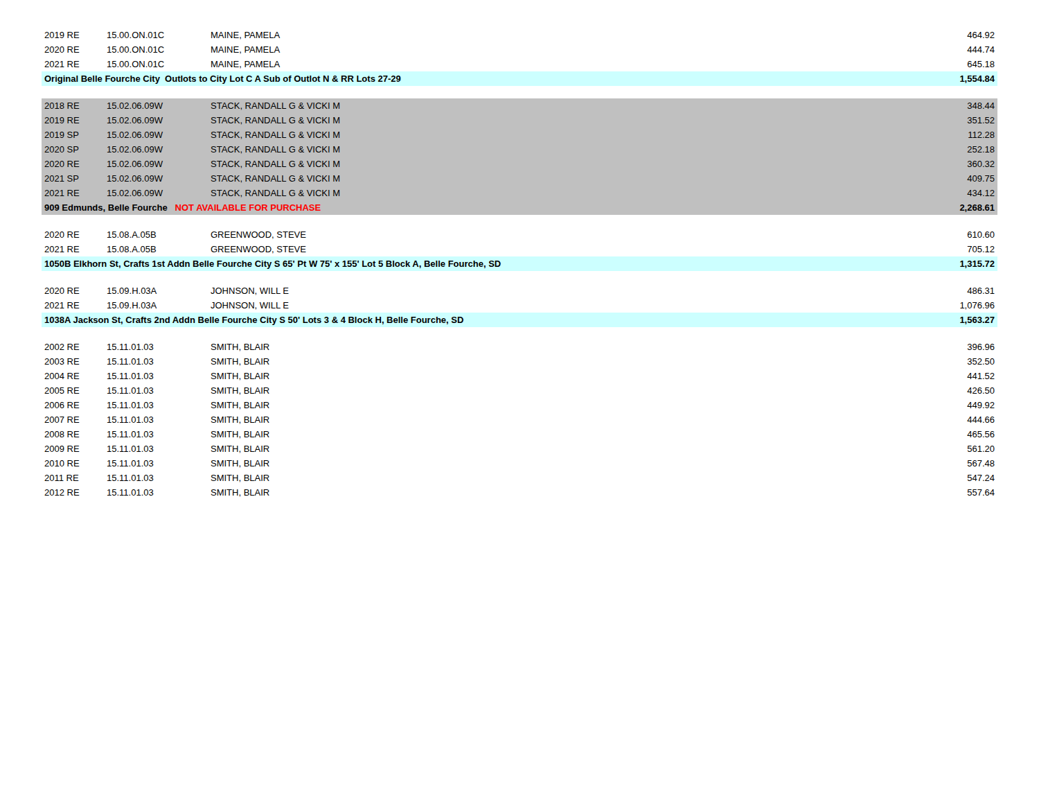| 2019 RE | 15.00.ON.01C | MAINE, PAMELA | 464.92 |
| 2020 RE | 15.00.ON.01C | MAINE, PAMELA | 444.74 |
| 2021 RE | 15.00.ON.01C | MAINE, PAMELA | 645.18 |
| Original Belle Fourche City Outlots to City Lot C A Sub of Outlot N & RR Lots 27-29 | 1,554.84 |
| 2018 RE | 15.02.06.09W | STACK, RANDALL G & VICKI M | 348.44 |
| 2019 RE | 15.02.06.09W | STACK, RANDALL G & VICKI M | 351.52 |
| 2019 SP | 15.02.06.09W | STACK, RANDALL G & VICKI M | 112.28 |
| 2020 SP | 15.02.06.09W | STACK, RANDALL G & VICKI M | 252.18 |
| 2020 RE | 15.02.06.09W | STACK, RANDALL G & VICKI M | 360.32 |
| 2021 SP | 15.02.06.09W | STACK, RANDALL G & VICKI M | 409.75 |
| 2021 RE | 15.02.06.09W | STACK, RANDALL G & VICKI M | 434.12 |
| 909 Edmunds, Belle Fourche NOT AVAILABLE FOR PURCHASE | 2,268.61 |
| 2020 RE | 15.08.A.05B | GREENWOOD, STEVE | 610.60 |
| 2021 RE | 15.08.A.05B | GREENWOOD, STEVE | 705.12 |
| 1050B Elkhorn St, Crafts 1st Addn Belle Fourche City S 65' Pt W 75' x 155' Lot 5 Block A, Belle Fourche, SD | 1,315.72 |
| 2020 RE | 15.09.H.03A | JOHNSON, WILL E | 486.31 |
| 2021 RE | 15.09.H.03A | JOHNSON, WILL E | 1,076.96 |
| 1038A Jackson St, Crafts 2nd Addn Belle Fourche City S 50' Lots 3 & 4 Block H, Belle Fourche, SD | 1,563.27 |
| 2002 RE | 15.11.01.03 | SMITH, BLAIR | 396.96 |
| 2003 RE | 15.11.01.03 | SMITH, BLAIR | 352.50 |
| 2004 RE | 15.11.01.03 | SMITH, BLAIR | 441.52 |
| 2005 RE | 15.11.01.03 | SMITH, BLAIR | 426.50 |
| 2006 RE | 15.11.01.03 | SMITH, BLAIR | 449.92 |
| 2007 RE | 15.11.01.03 | SMITH, BLAIR | 444.66 |
| 2008 RE | 15.11.01.03 | SMITH, BLAIR | 465.56 |
| 2009 RE | 15.11.01.03 | SMITH, BLAIR | 561.20 |
| 2010 RE | 15.11.01.03 | SMITH, BLAIR | 567.48 |
| 2011 RE | 15.11.01.03 | SMITH, BLAIR | 547.24 |
| 2012 RE | 15.11.01.03 | SMITH, BLAIR | 557.64 |